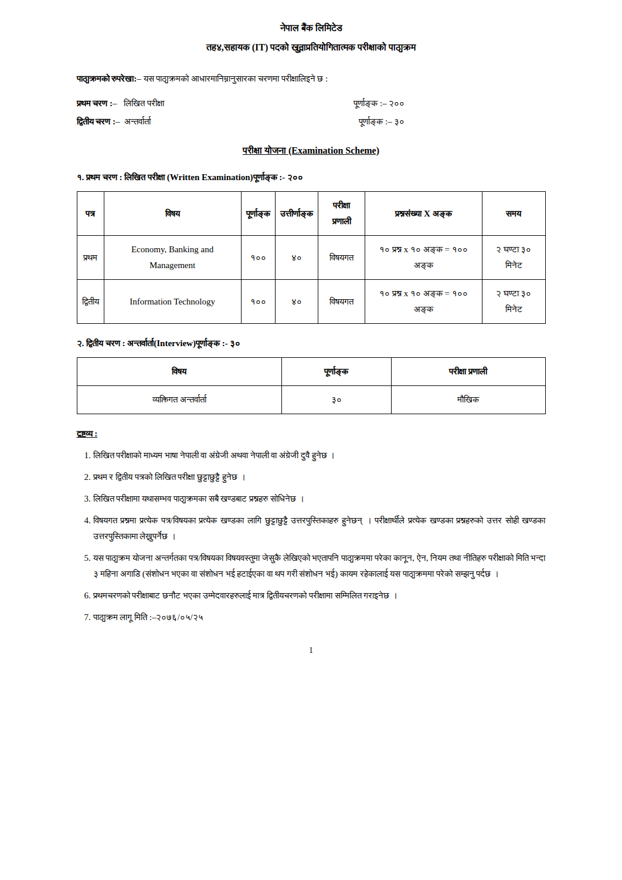नेपाल बैंक लिमिटेड
तह४,सहायक (IT) पदको खुल्लाप्रतियोगितात्मक परीक्षाको पाठ्यक्रम
पाठ्यक्रमको रुपरेखा:– यस पाठ्यक्रमको आधारमानिम्नानुसारका चरणमा परीक्षालिइने छ :
प्रथम चरण :– लिखित परीक्षा पूर्णाङ्क :– २००
द्वितीय चरण :– अन्तर्वार्ता पूर्णाङ्क :– ३०
परीक्षा योजना (Examination Scheme)
१. प्रथम चरण : लिखित परीक्षा (Written Examination)पूर्णाङ्क :- २००
| पत्र | विषय | पूर्णाङ्क | उत्तीर्णाङ्क | परीक्षा प्रणाली | प्रश्नसंख्या X अङ्क | समय |
| --- | --- | --- | --- | --- | --- | --- |
| प्रथम | Economy, Banking and Management | १०० | ४० | विषयगत | १० प्रश्न x १० अङ्क = १०० अङ्क | २ घण्टा ३० मिनेट |
| द्वितीय | Information Technology | १०० | ४० | विषयगत | १० प्रश्न x १० अङ्क = १०० अङ्क | २ घण्टा ३० मिनेट |
२. द्वितीय चरण : अन्तर्वार्ता(Interview)पूर्णाङ्क :- ३०
| विषय | पूर्णाङ्क | परीक्षा प्रणाली |
| --- | --- | --- |
| व्यक्तिगत अन्तर्वार्ता | ३० | मौखिक |
द्रष्टव्य :
लिखित परीक्षाको माध्यम भाषा नेपाली वा अंग्रेजी अथवा नेपाली वा अंग्रेजी दुवै हुनेछ ।
प्रथम र द्वितीय पत्रको लिखित परीक्षा छुट्टाछुट्टै हुनेछ ।
लिखित परीक्षामा यथासम्भव पाठ्यक्रमका सबै खण्डबाट प्रश्नहरु सोधिनेछ ।
विषयगत प्रश्नमा प्रत्येक पत्र/विषयका प्रत्येक खण्डका लागि छुट्टाछुट्टै उत्तरपुस्तिकाहरु हुनेछन् । परीक्षार्थीले प्रत्येक खण्डका प्रश्नहरुको उत्तर सोही खण्डका उत्तरपुस्तिकामा लेख्नुपर्नेछ ।
यस पाठ्यक्रम योजना अन्तर्गतका पत्र/विषयका विषयवस्तुमा जेसुकै लेखिएको भएतापनि पाठ्यक्रममा परेका कानून, ऐन, नियम तथा नीतिहरु परीक्षाको मिति भन्दा ३ महिना अगाडि (संशोधन भएका वा संशोधन भई हटाईएका वा थप गरी संशोधन भई) कायम रहेकालाई यस पाठ्यक्रममा परेको सम्झनु पर्दछ ।
प्रथमचरणको परीक्षाबाट छनौट भएका उम्मेदवारहरुलाई मात्र द्वितीयचरणको परीक्षामा सम्मिलित गराइनेछ ।
पाठ्यक्रम लागू मिति :–२०७६/०५/२५
1